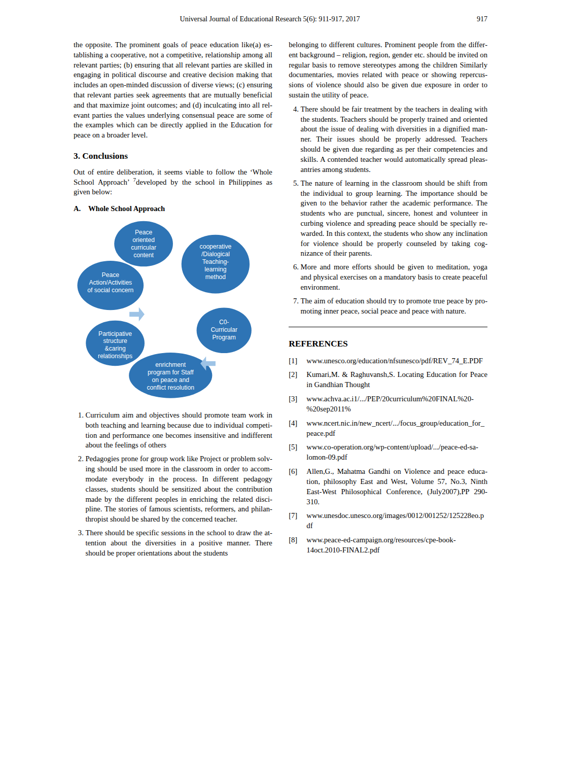Universal Journal of Educational Research 5(6): 911-917, 2017
917
the opposite. The prominent goals of peace education like(a) establishing a cooperative, not a competitive, relationship among all relevant parties; (b) ensuring that all relevant parties are skilled in engaging in political discourse and creative decision making that includes an open-minded discussion of diverse views; (c) ensuring that relevant parties seek agreements that are mutually beneficial and that maximize joint outcomes; and (d) inculcating into all relevant parties the values underlying consensual peace are some of the examples which can be directly applied in the Education for peace on a broader level.
3. Conclusions
Out of entire deliberation, it seems viable to follow the ‘Whole School Approach’ 7developed by the school in Philippines as given below:
A. Whole School Approach
Peace oriented curricular content cooperative /Dialogical Teaching- learning method Peace Action/Activities of social concern C0- Curricular Program Participative structure &caring relationships enrichment program for Staff on peace and conflict resolution
Curriculum aim and objectives should promote team work in both teaching and learning because due to individual competition and performance one becomes insensitive and indifferent about the feelings of others
Pedagogies prone for group work like Project or problem solving should be used more in the classroom in order to accommodate everybody in the process. In different pedagogy classes, students should be sensitized about the contribution made by the different peoples in enriching the related discipline. The stories of famous scientists, reformers, and philanthropist should be shared by the concerned teacher.
There should be specific sessions in the school to draw the attention about the diversities in a positive manner. There should be proper orientations about the students
belonging to different cultures. Prominent people from the different background – religion, region, gender etc. should be invited on regular basis to remove stereotypes among the children Similarly documentaries, movies related with peace or showing repercussions of violence should also be given due exposure in order to sustain the utility of peace.
There should be fair treatment by the teachers in dealing with the students. Teachers should be properly trained and oriented about the issue of dealing with diversities in a dignified manner. Their issues should be properly addressed. Teachers should be given due regarding as per their competencies and skills. A contended teacher would automatically spread pleasantries among students.
The nature of learning in the classroom should be shift from the individual to group learning. The importance should be given to the behavior rather the academic performance. The students who are punctual, sincere, honest and volunteer in curbing violence and spreading peace should be specially rewarded. In this context, the students who show any inclination for violence should be properly counseled by taking cognizance of their parents.
More and more efforts should be given to meditation, yoga and physical exercises on a mandatory basis to create peaceful environment.
The aim of education should try to promote true peace by promoting inner peace, social peace and peace with nature.
REFERENCES
www.unesco.org/education/nfsunesco/pdf/REV_74_E.PDF
Kumari,M. & Raghuvansh,S. Locating Education for Peace in Gandhian Thought
www.achva.ac.i1/.../PEP/20curriculum%20FINAL%20-%20sep2011%
www.ncert.nic.in/new_ncert/.../focus_group/education_for_peace.pdf
www.co-operation.org/wp-content/upload/.../peace-ed-salomon-09.pdf
Allen,G., Mahatma Gandhi on Violence and peace education, philosophy East and West, Volume 57, No.3, Ninth East-West Philosophical Conference, (July2007),PP 290-310.
www.unesdoc.unesco.org/images/0012/001252/125228eo.pdf
www.peace-ed-campaign.org/resources/cpe-book-14oct.2010-FINAL2.pdf